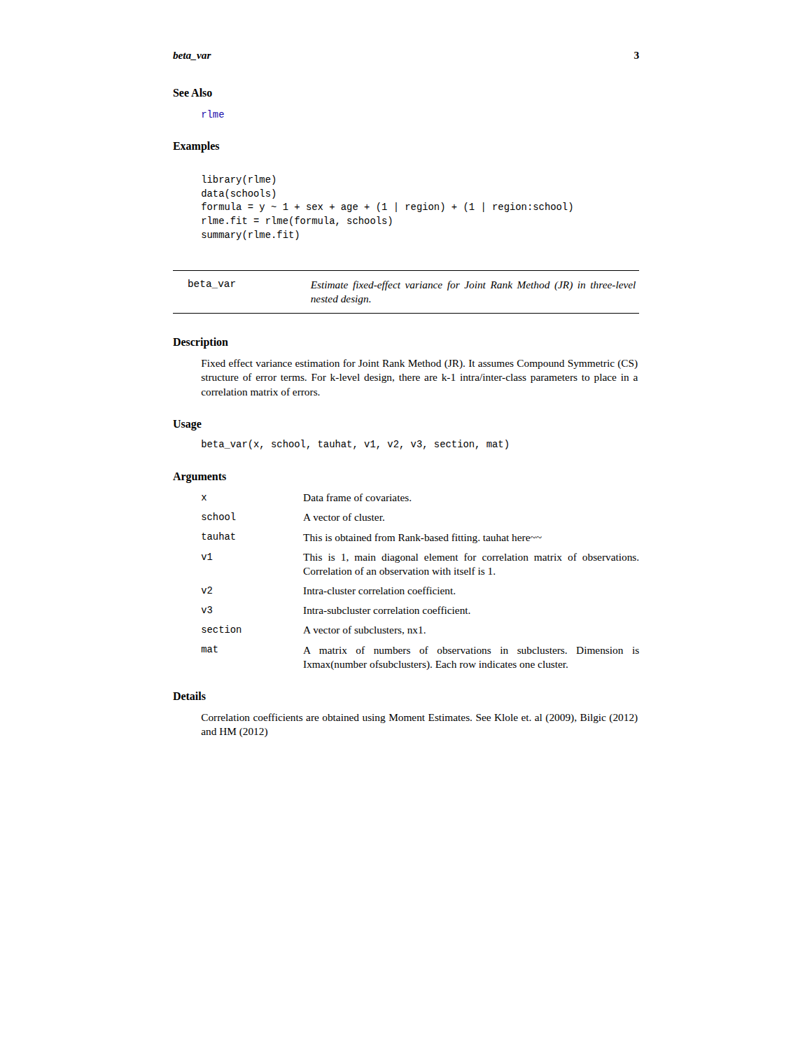beta_var 3
See Also
rlme
Examples
library(rlme)
data(schools)
formula = y ~ 1 + sex + age + (1 | region) + (1 | region:school)
rlme.fit = rlme(formula, schools)
summary(rlme.fit)
beta_var
Estimate fixed-effect variance for Joint Rank Method (JR) in three-level nested design.
Description
Fixed effect variance estimation for Joint Rank Method (JR). It assumes Compound Symmetric (CS) structure of error terms. For k-level design, there are k-1 intra/inter-class parameters to place in a correlation matrix of errors.
Usage
beta_var(x, school, tauhat, v1, v2, v3, section, mat)
Arguments
x
Data frame of covariates.
school
A vector of cluster.
tauhat
This is obtained from Rank-based fitting. tauhat here~~
v1
This is 1, main diagonal element for correlation matrix of observations. Correlation of an observation with itself is 1.
v2
Intra-cluster correlation coefficient.
v3
Intra-subcluster correlation coefficient.
section
A vector of subclusters, nx1.
mat
A matrix of numbers of observations in subclusters. Dimension is Ixmax(number ofsubclusters). Each row indicates one cluster.
Details
Correlation coefficients are obtained using Moment Estimates. See Klole et. al (2009), Bilgic (2012) and HM (2012)